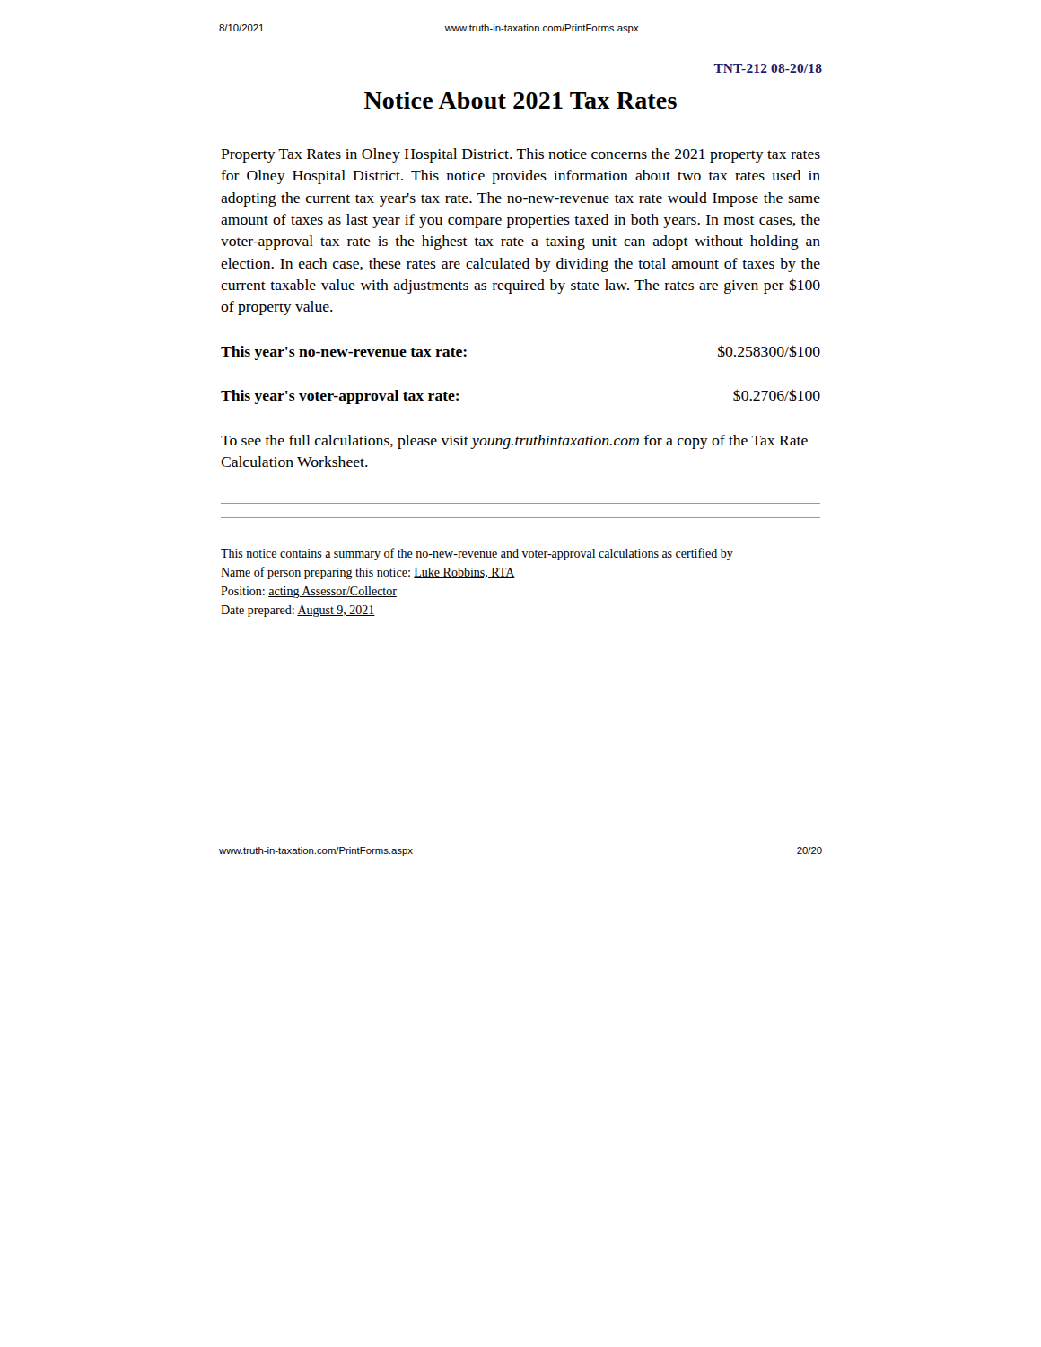8/10/2021
www.truth-in-taxation.com/PrintForms.aspx
TNT-212 08-20/18
Notice About 2021 Tax Rates
Property Tax Rates in Olney Hospital District. This notice concerns the 2021 property tax rates for Olney Hospital District. This notice provides information about two tax rates used in adopting the current tax year's tax rate. The no-new-revenue tax rate would Impose the same amount of taxes as last year if you compare properties taxed in both years. In most cases, the voter-approval tax rate is the highest tax rate a taxing unit can adopt without holding an election. In each case, these rates are calculated by dividing the total amount of taxes by the current taxable value with adjustments as required by state law. The rates are given per $100 of property value.
This year's no-new-revenue tax rate: $0.258300/$100
This year's voter-approval tax rate: $0.2706/$100
To see the full calculations, please visit young.truthintaxation.com for a copy of the Tax Rate Calculation Worksheet.
This notice contains a summary of the no-new-revenue and voter-approval calculations as certified by
Name of person preparing this notice: Luke Robbins, RTA
Position: acting Assessor/Collector
Date prepared: August 9, 2021
www.truth-in-taxation.com/PrintForms.aspx
20/20